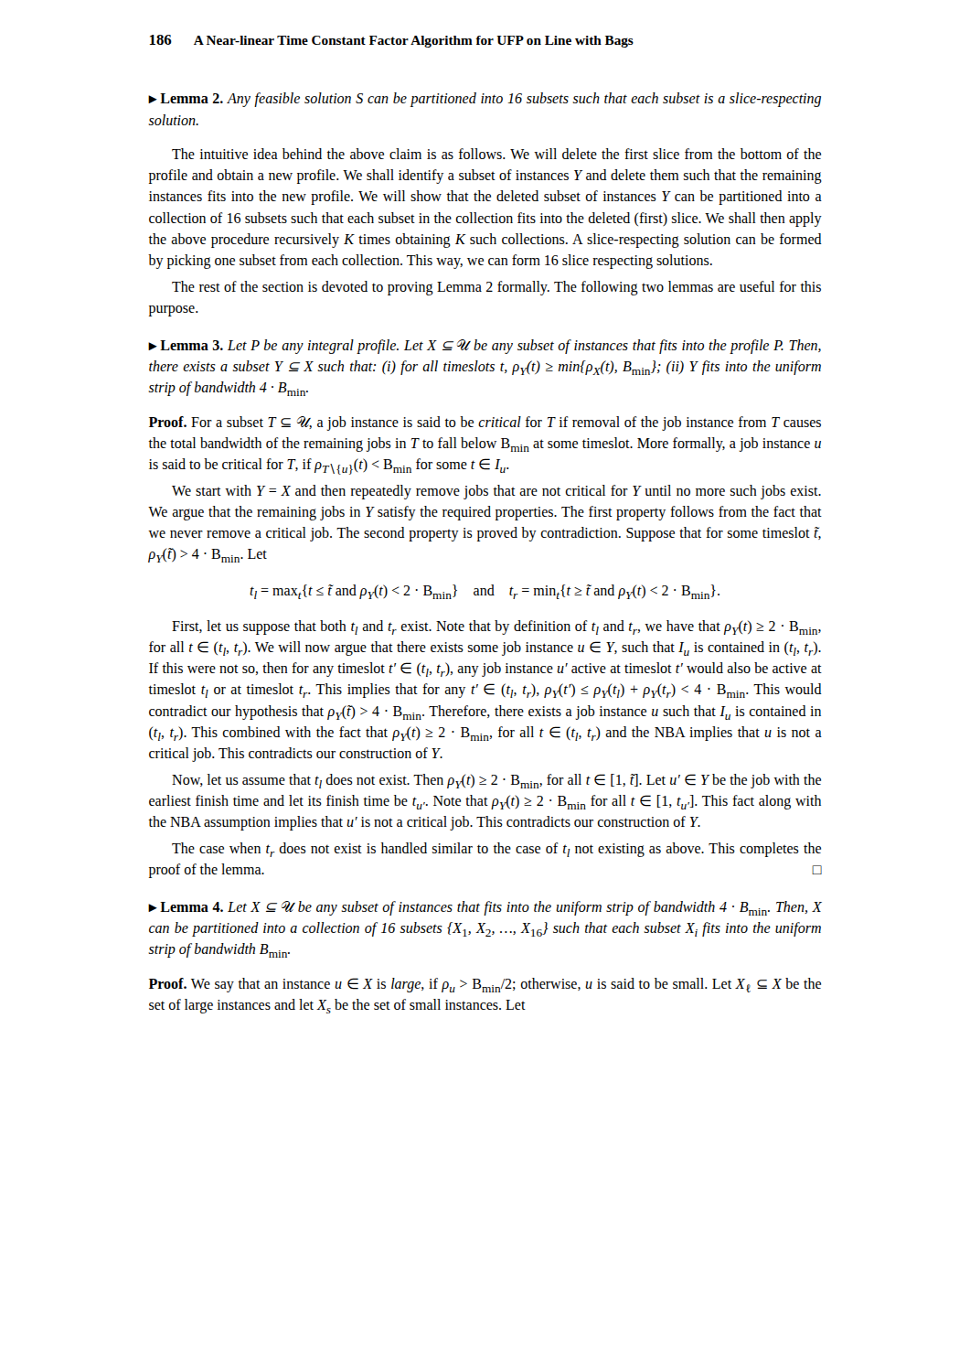186 A Near-linear Time Constant Factor Algorithm for UFP on Line with Bags
▸ Lemma 2. Any feasible solution S can be partitioned into 16 subsets such that each subset is a slice-respecting solution.
The intuitive idea behind the above claim is as follows. We will delete the first slice from the bottom of the profile and obtain a new profile. We shall identify a subset of instances Y and delete them such that the remaining instances fits into the new profile. We will show that the deleted subset of instances Y can be partitioned into a collection of 16 subsets such that each subset in the collection fits into the deleted (first) slice. We shall then apply the above procedure recursively K times obtaining K such collections. A slice-respecting solution can be formed by picking one subset from each collection. This way, we can form 16 slice respecting solutions.
The rest of the section is devoted to proving Lemma 2 formally. The following two lemmas are useful for this purpose.
▸ Lemma 3. Let P be any integral profile. Let X ⊆ 𝒰 be any subset of instances that fits into the profile P. Then, there exists a subset Y ⊆ X such that: (i) for all timeslots t, ρY(t) ≥ min{ρX(t), Bmin}; (ii) Y fits into the uniform strip of bandwidth 4 · Bmin.
Proof. For a subset T ⊆ 𝒰, a job instance is said to be critical for T if removal of the job instance from T causes the total bandwidth of the remaining jobs in T to fall below Bmin at some timeslot. More formally, a job instance u is said to be critical for T, if ρT∖{u}(t) < Bmin for some t ∈ Iu.
We start with Y = X and then repeatedly remove jobs that are not critical for Y until no more such jobs exist. We argue that the remaining jobs in Y satisfy the required properties. The first property follows from the fact that we never remove a critical job. The second property is proved by contradiction. Suppose that for some timeslot t̃, ρY(t̃) > 4 · Bmin. Let
tl = maxt{t ≤ t̃ and ρY(t) < 2 · Bmin} and tr = mint{t ≥ t̃ and ρY(t) < 2 · Bmin}.
First, let us suppose that both tl and tr exist. Note that by definition of tl and tr, we have that ρY(t) ≥ 2 · Bmin, for all t ∈ (tl, tr). We will now argue that there exists some job instance u ∈ Y, such that Iu is contained in (tl, tr). If this were not so, then for any timeslot t′ ∈ (tl, tr), any job instance u′ active at timeslot t′ would also be active at timeslot tl or at timeslot tr. This implies that for any t′ ∈ (tl, tr), ρY(t′) ≤ ρY(tl) + ρY(tr) < 4 · Bmin. This would contradict our hypothesis that ρY(t̃) > 4 · Bmin. Therefore, there exists a job instance u such that Iu is contained in (tl, tr). This combined with the fact that ρY(t) ≥ 2 · Bmin, for all t ∈ (tl, tr) and the NBA implies that u is not a critical job. This contradicts our construction of Y.
Now, let us assume that tl does not exist. Then ρY(t) ≥ 2 · Bmin, for all t ∈ [1, t̃]. Let u′ ∈ Y be the job with the earliest finish time and let its finish time be tu′. Note that ρY(t) ≥ 2 · Bmin for all t ∈ [1, tu′]. This fact along with the NBA assumption implies that u′ is not a critical job. This contradicts our construction of Y.
The case when tr does not exist is handled similar to the case of tl not existing as above. This completes the proof of the lemma. □
▸ Lemma 4. Let X ⊆ 𝒰 be any subset of instances that fits into the uniform strip of bandwidth 4 · Bmin. Then, X can be partitioned into a collection of 16 subsets {X1, X2, …, X16} such that each subset Xi fits into the uniform strip of bandwidth Bmin.
Proof. We say that an instance u ∈ X is large, if ρu > Bmin/2; otherwise, u is said to be small. Let Xℓ ⊆ X be the set of large instances and let Xs be the set of small instances. Let